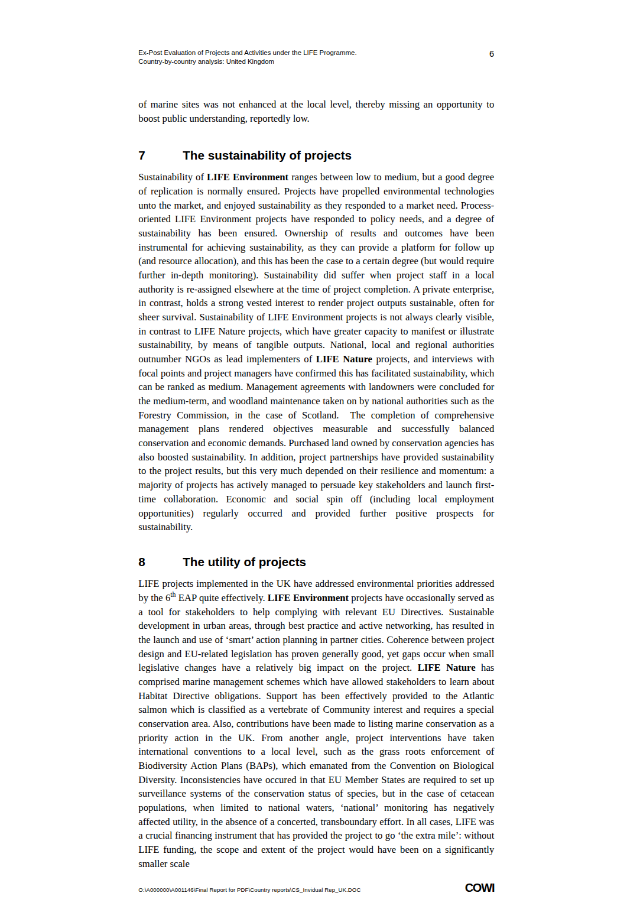Ex-Post Evaluation of Projects and Activities under the LIFE Programme.
Country-by-country analysis: United Kingdom
6
of marine sites was not enhanced at the local level, thereby missing an opportunity to boost public understanding, reportedly low.
7 The sustainability of projects
Sustainability of LIFE Environment ranges between low to medium, but a good degree of replication is normally ensured. Projects have propelled environmental technologies unto the market, and enjoyed sustainability as they responded to a market need. Process-oriented LIFE Environment projects have responded to policy needs, and a degree of sustainability has been ensured. Ownership of results and outcomes have been instrumental for achieving sustainability, as they can provide a platform for follow up (and resource allocation), and this has been the case to a certain degree (but would require further in-depth monitoring). Sustainability did suffer when project staff in a local authority is re-assigned elsewhere at the time of project completion. A private enterprise, in contrast, holds a strong vested interest to render project outputs sustainable, often for sheer survival. Sustainability of LIFE Environment projects is not always clearly visible, in contrast to LIFE Nature projects, which have greater capacity to manifest or illustrate sustainability, by means of tangible outputs. National, local and regional authorities outnumber NGOs as lead implementers of LIFE Nature projects, and interviews with focal points and project managers have confirmed this has facilitated sustainability, which can be ranked as medium. Management agreements with landowners were concluded for the medium-term, and woodland maintenance taken on by national authorities such as the Forestry Commission, in the case of Scotland. The completion of comprehensive management plans rendered objectives measurable and successfully balanced conservation and economic demands. Purchased land owned by conservation agencies has also boosted sustainability. In addition, project partnerships have provided sustainability to the project results, but this very much depended on their resilience and momentum: a majority of projects has actively managed to persuade key stakeholders and launch first-time collaboration. Economic and social spin off (including local employment opportunities) regularly occurred and provided further positive prospects for sustainability.
8 The utility of projects
LIFE projects implemented in the UK have addressed environmental priorities addressed by the 6th EAP quite effectively. LIFE Environment projects have occasionally served as a tool for stakeholders to help complying with relevant EU Directives. Sustainable development in urban areas, through best practice and active networking, has resulted in the launch and use of ‘smart’ action planning in partner cities. Coherence between project design and EU-related legislation has proven generally good, yet gaps occur when small legislative changes have a relatively big impact on the project. LIFE Nature has comprised marine management schemes which have allowed stakeholders to learn about Habitat Directive obligations. Support has been effectively provided to the Atlantic salmon which is classified as a vertebrate of Community interest and requires a special conservation area. Also, contributions have been made to listing marine conservation as a priority action in the UK. From another angle, project interventions have taken international conventions to a local level, such as the grass roots enforcement of Biodiversity Action Plans (BAPs), which emanated from the Convention on Biological Diversity. Inconsistencies have occured in that EU Member States are required to set up surveillance systems of the conservation status of species, but in the case of cetacean populations, when limited to national waters, ‘national’ monitoring has negatively affected utility, in the absence of a concerted, transboundary effort. In all cases, LIFE was a crucial financing instrument that has provided the project to go ‘the extra mile’: without LIFE funding, the scope and extent of the project would have been on a significantly smaller scale
O:\A000000\A001146\Final Report for PDF\Country reports\CS_Invidual Rep_UK.DOC
COWI